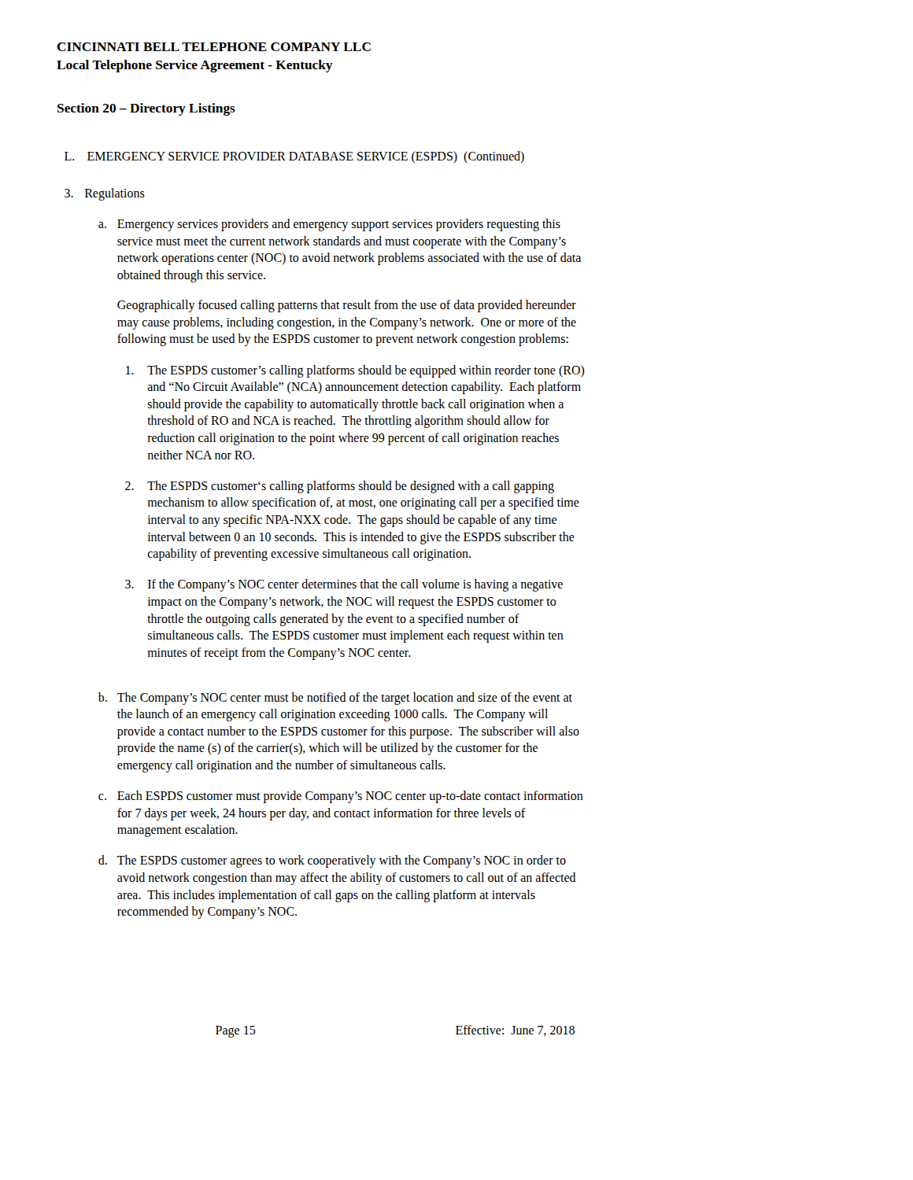CINCINNATI BELL TELEPHONE COMPANY LLC
Local Telephone Service Agreement - Kentucky
Section 20 – Directory Listings
L. EMERGENCY SERVICE PROVIDER DATABASE SERVICE (ESPDS) (Continued)
3.
Regulations
a.
Emergency services providers and emergency support services providers requesting this service must meet the current network standards and must cooperate with the Company’s network operations center (NOC) to avoid network problems associated with the use of data obtained through this service.
Geographically focused calling patterns that result from the use of data provided hereunder may cause problems, including congestion, in the Company’s network. One or more of the following must be used by the ESPDS customer to prevent network congestion problems:
1.
The ESPDS customer’s calling platforms should be equipped within reorder tone (RO) and “No Circuit Available” (NCA) announcement detection capability. Each platform should provide the capability to automatically throttle back call origination when a threshold of RO and NCA is reached. The throttling algorithm should allow for reduction call origination to the point where 99 percent of call origination reaches neither NCA nor RO.
2.
The ESPDS customer‘s calling platforms should be designed with a call gapping mechanism to allow specification of, at most, one originating call per a specified time interval to any specific NPA-NXX code. The gaps should be capable of any time interval between 0 an 10 seconds. This is intended to give the ESPDS subscriber the capability of preventing excessive simultaneous call origination.
3.
If the Company’s NOC center determines that the call volume is having a negative impact on the Company’s network, the NOC will request the ESPDS customer to throttle the outgoing calls generated by the event to a specified number of simultaneous calls. The ESPDS customer must implement each request within ten minutes of receipt from the Company’s NOC center.
b.
The Company’s NOC center must be notified of the target location and size of the event at the launch of an emergency call origination exceeding 1000 calls. The Company will provide a contact number to the ESPDS customer for this purpose. The subscriber will also provide the name (s) of the carrier(s), which will be utilized by the customer for the emergency call origination and the number of simultaneous calls.
c.
Each ESPDS customer must provide Company’s NOC center up-to-date contact information for 7 days per week, 24 hours per day, and contact information for three levels of management escalation.
d.
The ESPDS customer agrees to work cooperatively with the Company’s NOC in order to avoid network congestion than may affect the ability of customers to call out of an affected area. This includes implementation of call gaps on the calling platform at intervals recommended by Company’s NOC.
Page 15 Effective: June 7, 2018